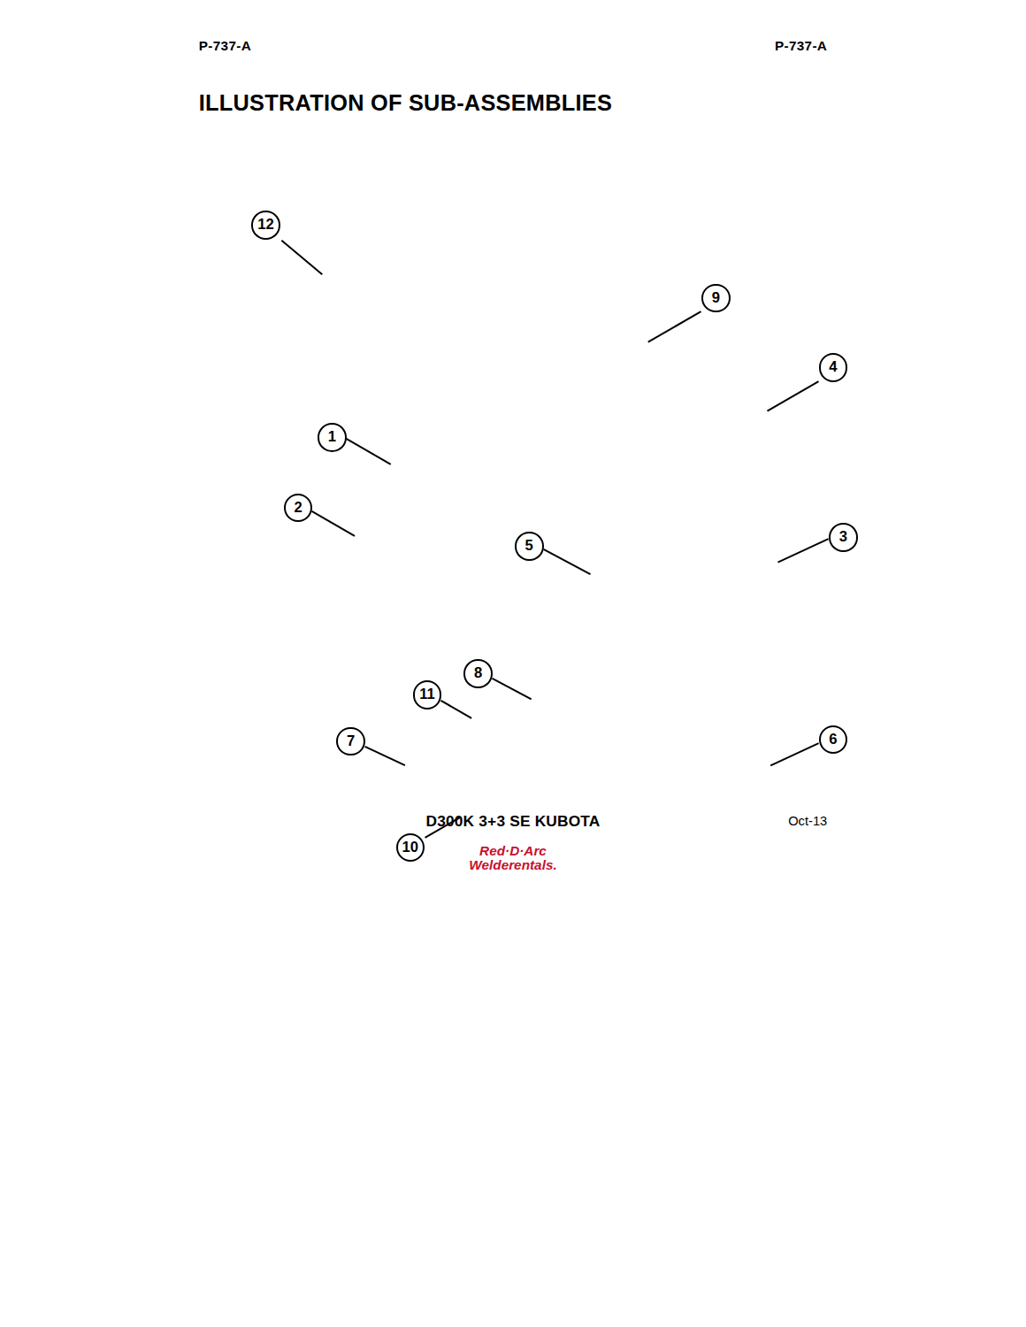P-737-A P-737-A
ILLUSTRATION OF SUB-ASSEMBLIES
Exploded assembly drawing showing twelve numbered sub-assemblies: 1, 2, 3, 4, 5, 6, 7, 8, 9, 10, 11 and 12.
12
9
4
1
2
5
3
11
8
7
6
10
D300K 3+3 SE KUBOTA
Oct-13
Red·D·Arc
Welderentals.